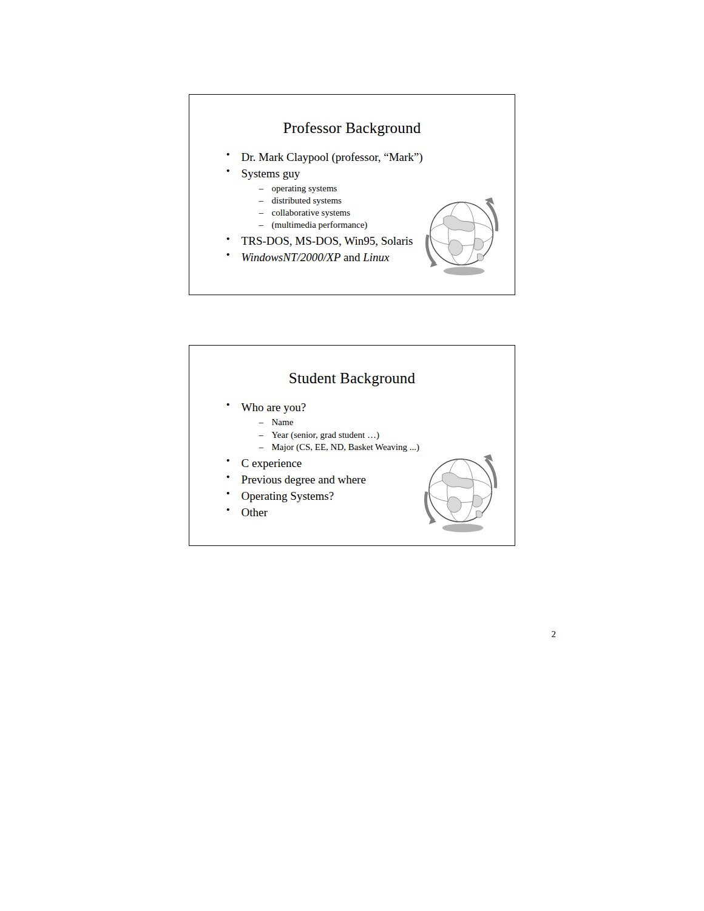Professor Background
Dr. Mark Claypool (professor, “Mark”)
Systems guy
operating systems
distributed systems
collaborative systems
(multimedia performance)
TRS-DOS, MS-DOS, Win95, Solaris
WindowsNT/2000/XP and Linux
Student Background
Who are you?
Name
Year (senior, grad student …)
Major (CS, EE, ND, Basket Weaving ...)
C experience
Previous degree and where
Operating Systems?
Other
2